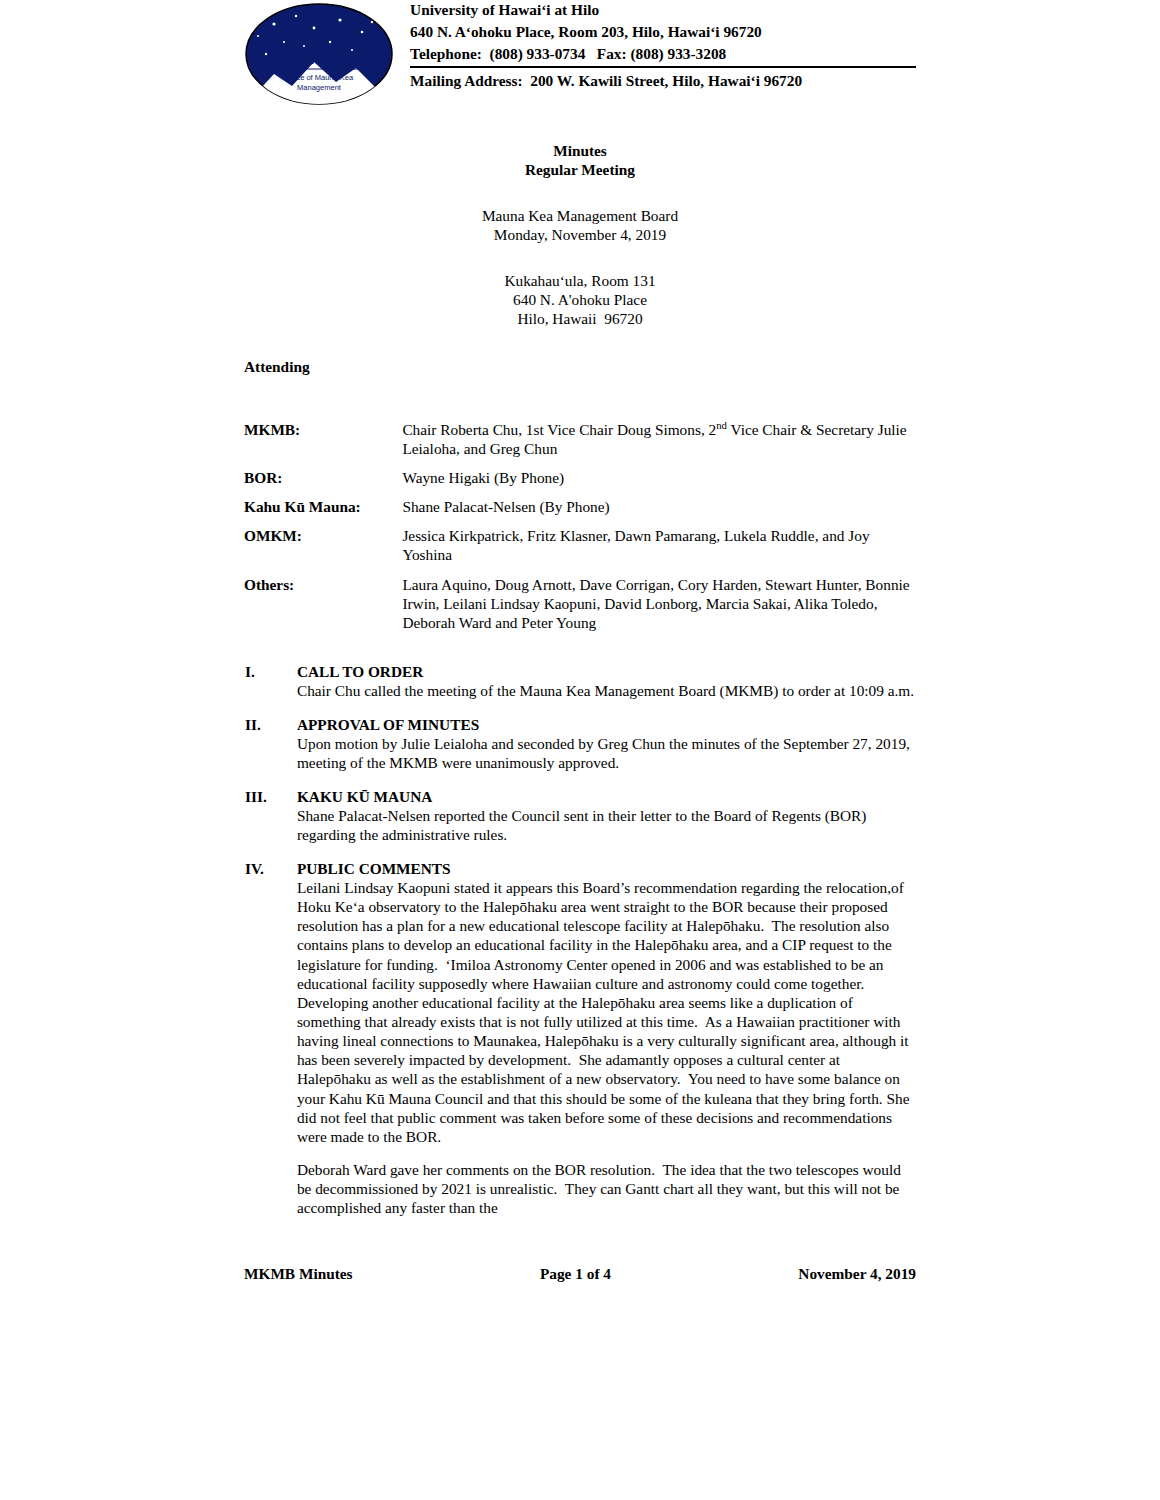OMKM Office of Mauna Kea Management
University of Hawaiʻi at Hilo
640 N. Aʻohoku Place, Room 203, Hilo, Hawaiʻi 96720
Telephone: (808) 933-0734 Fax: (808) 933-3208
Mailing Address: 200 W. Kawili Street, Hilo, Hawaiʻi 96720
Minutes
Regular Meeting
Mauna Kea Management Board
Monday, November 4, 2019
Kukahauʻula, Room 131
640 N. A'ohoku Place
Hilo, Hawaii 96720
Attending
| MKMB: | Chair Roberta Chu, 1st Vice Chair Doug Simons, 2 nd Vice Chair & Secretary Julie Leialoha, and Greg Chun |
| BOR: | Wayne Higaki (By Phone) |
| Kahu Kū Mauna: | Shane Palacat-Nelsen (By Phone) |
| OMKM: | Jessica Kirkpatrick, Fritz Klasner, Dawn Pamarang, Lukela Ruddle, and Joy Yoshina |
| Others: | Laura Aquino, Doug Arnott, Dave Corrigan, Cory Harden, Stewart Hunter, Bonnie Irwin, Leilani Lindsay Kaopuni, David Lonborg, Marcia Sakai, Alika Toledo, Deborah Ward and Peter Young |
| I. | CALL TO ORDER Chair Chu called the meeting of the Mauna Kea Management Board (MKMB) to order at 10:09 a.m. |
| II. | APPROVAL OF MINUTES Upon motion by Julie Leialoha and seconded by Greg Chun the minutes of the September 27, 2019, meeting of the MKMB were unanimously approved. |
| III. | KAKU KŪ MAUNA Shane Palacat-Nelsen reported the Council sent in their letter to the Board of Regents (BOR) regarding the administrative rules. |
| IV. | PUBLIC COMMENTS Leilani Lindsay Kaopuni stated it appears this Board’s recommendation regarding the relocation,of Hoku Keʻa observatory to the Halepōhaku area went straight to the BOR because their proposed resolution has a plan for a new educational telescope facility at Halepōhaku. The resolution also contains plans to develop an educational facility in the Halepōhaku area, and a CIP request to the legislature for funding. ʻImiloa Astronomy Center opened in 2006 and was established to be an educational facility supposedly where Hawaiian culture and astronomy could come together. Developing another educational facility at the Halepōhaku area seems like a duplication of something that already exists that is not fully utilized at this time. As a Hawaiian practitioner with having lineal connections to Maunakea, Halepōhaku is a very culturally significant area, although it has been severely impacted by development. She adamantly opposes a cultural center at Halepōhaku as well as the establishment of a new observatory. You need to have some balance on your Kahu Kū Mauna Council and that this should be some of the kuleana that they bring forth. She did not feel that public comment was taken before some of these decisions and recommendations were made to the BOR. Deborah Ward gave her comments on the BOR resolution. The idea that the two telescopes would be decommissioned by 2021 is unrealistic. They can Gantt chart all they want, but this will not be accomplished any faster than the |
MKMB Minutes
Page 1 of 4
November 4, 2019